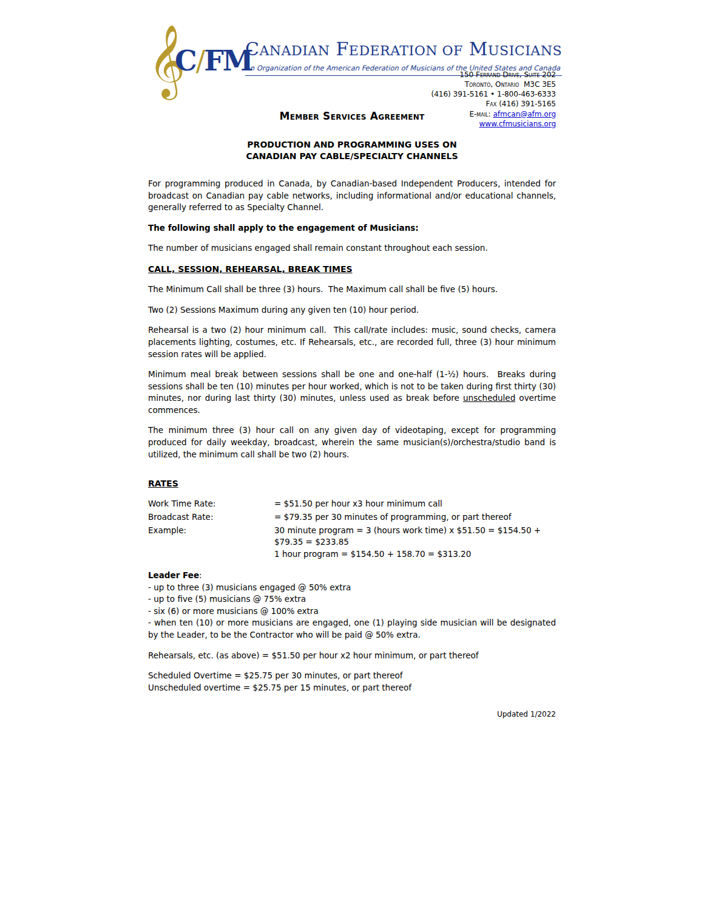𝄞 C/FM
CANADIAN FEDERATION OF MUSICIANS
An Organization of the American Federation of Musicians of the United States and Canada
150 Ferrand Drive, Suite 202
Toronto, Ontario M3C 3E5
(416) 391-5161 • 1-800-463-6333
Fax (416) 391-5165
E-mail: afmcan@afm.org
www.cfmusicians.org
Member Services Agreement
PRODUCTION AND PROGRAMMING USES ON
CANADIAN PAY CABLE/SPECIALTY CHANNELS
For programming produced in Canada, by Canadian-based Independent Producers, intended for broadcast on Canadian pay cable networks, including informational and/or educational channels, generally referred to as Specialty Channel.
The following shall apply to the engagement of Musicians:
The number of musicians engaged shall remain constant throughout each session.
CALL, SESSION, REHEARSAL, BREAK TIMES
The Minimum Call shall be three (3) hours. The Maximum call shall be five (5) hours.
Two (2) Sessions Maximum during any given ten (10) hour period.
Rehearsal is a two (2) hour minimum call. This call/rate includes: music, sound checks, camera placements lighting, costumes, etc. If Rehearsals, etc., are recorded full, three (3) hour minimum session rates will be applied.
Minimum meal break between sessions shall be one and one-half (1-½) hours. Breaks during sessions shall be ten (10) minutes per hour worked, which is not to be taken during first thirty (30) minutes, nor during last thirty (30) minutes, unless used as break before unscheduled overtime commences.
The minimum three (3) hour call on any given day of videotaping, except for programming produced for daily weekday, broadcast, wherein the same musician(s)/orchestra/studio band is utilized, the minimum call shall be two (2) hours.
RATES
| Work Time Rate: | = $51.50 per hour x3 hour minimum call |
| Broadcast Rate: | = $79.35 per 30 minutes of programming, or part thereof |
| Example: | 30 minute program = 3 (hours work time) x $51.50 = $154.50 + $79.35 = $233.85 1 hour program = $154.50 + 158.70 = $313.20 |
Leader Fee:
- up to three (3) musicians engaged @ 50% extra
- up to five (5) musicians @ 75% extra
- six (6) or more musicians @ 100% extra
- when ten (10) or more musicians are engaged, one (1) playing side musician will be designated by the Leader, to be the Contractor who will be paid @ 50% extra.
Rehearsals, etc. (as above) = $51.50 per hour x2 hour minimum, or part thereof
Scheduled Overtime = $25.75 per 30 minutes, or part thereof
Unscheduled overtime = $25.75 per 15 minutes, or part thereof
Updated 1/2022